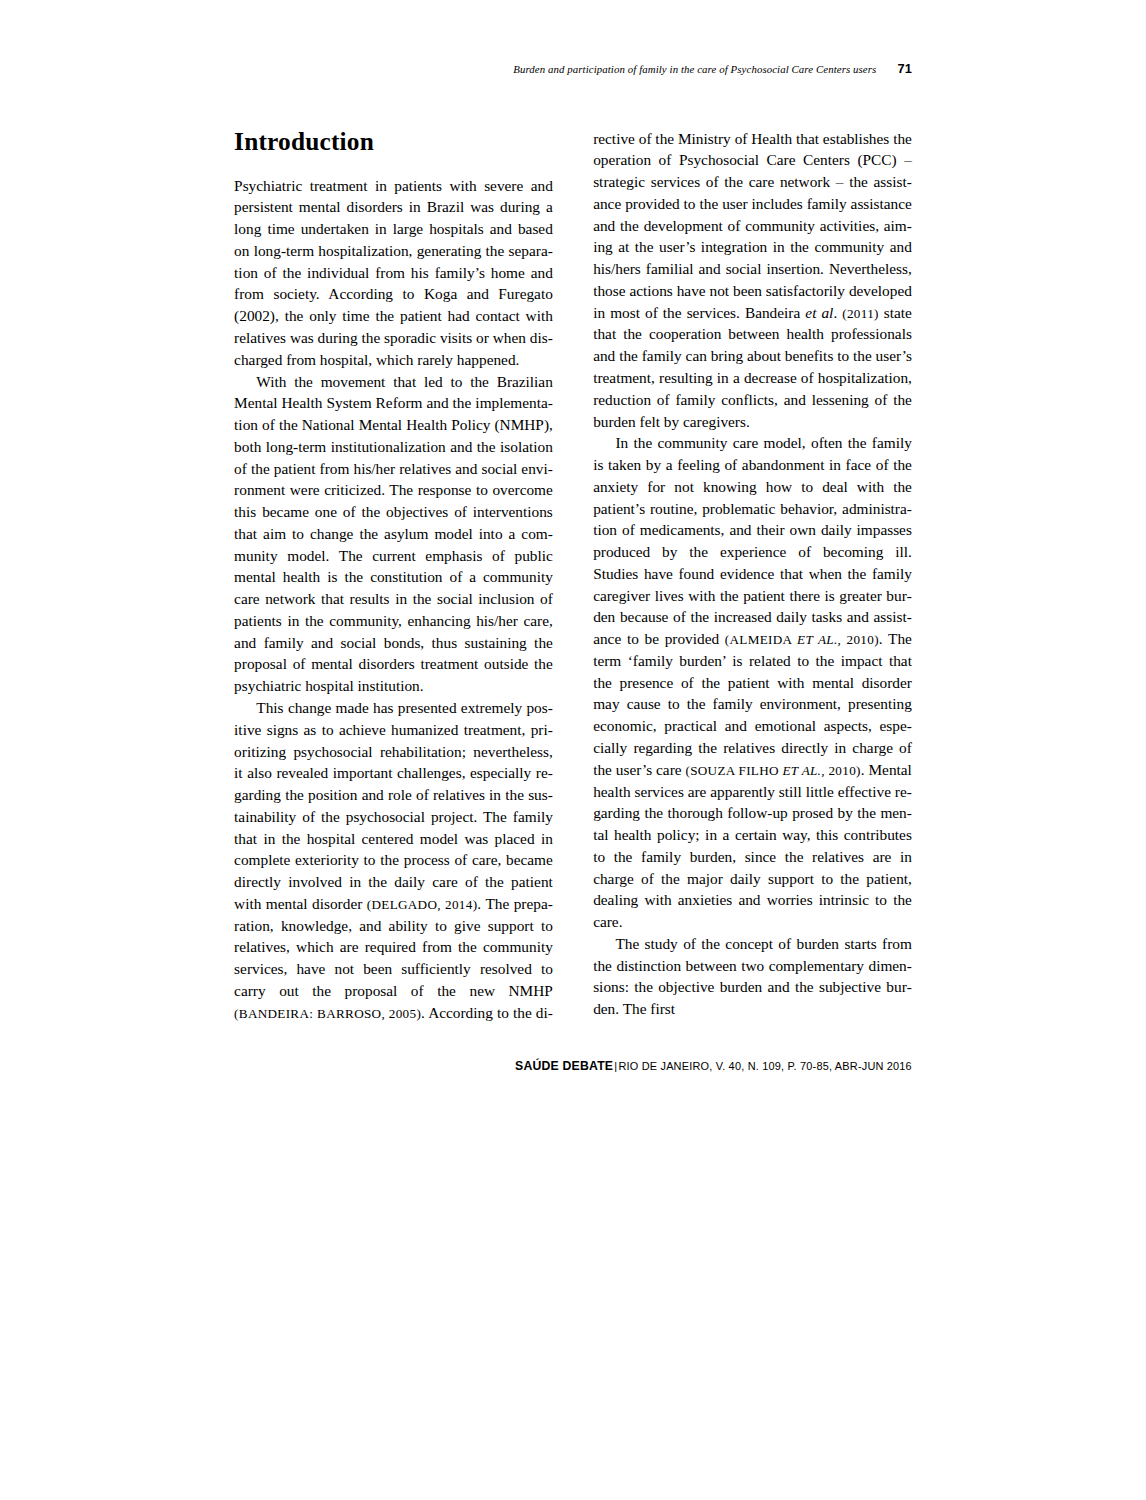Burden and participation of family in the care of Psychosocial Care Centers users 71
Introduction
Psychiatric treatment in patients with severe and persistent mental disorders in Brazil was during a long time undertaken in large hospitals and based on long-term hospitalization, generating the separation of the individual from his family’s home and from society. According to Koga and Furegato (2002), the only time the patient had contact with relatives was during the sporadic visits or when discharged from hospital, which rarely happened.
With the movement that led to the Brazilian Mental Health System Reform and the implementation of the National Mental Health Policy (NMHP), both long-term institutionalization and the isolation of the patient from his/her relatives and social environment were criticized. The response to overcome this became one of the objectives of interventions that aim to change the asylum model into a community model. The current emphasis of public mental health is the constitution of a community care network that results in the social inclusion of patients in the community, enhancing his/her care, and family and social bonds, thus sustaining the proposal of mental disorders treatment outside the psychiatric hospital institution.
This change made has presented extremely positive signs as to achieve humanized treatment, prioritizing psychosocial rehabilitation; nevertheless, it also revealed important challenges, especially regarding the position and role of relatives in the sustainability of the psychosocial project. The family that in the hospital centered model was placed in complete exteriority to the process of care, became directly involved in the daily care of the patient with mental disorder (DELGADO, 2014). The preparation, knowledge, and ability to give support to relatives, which are required from the community services, have not been sufficiently resolved to carry out the proposal of the new NMHP (BANDEIRA: BARROSO, 2005). According to the directive of the Ministry of Health that establishes the operation of Psychosocial Care Centers (PCC) – strategic services of the care network – the assistance provided to the user includes family assistance and the development of community activities, aiming at the user’s integration in the community and his/hers familial and social insertion. Nevertheless, those actions have not been satisfactorily developed in most of the services. Bandeira et al. (2011) state that the cooperation between health professionals and the family can bring about benefits to the user’s treatment, resulting in a decrease of hospitalization, reduction of family conflicts, and lessening of the burden felt by caregivers.
In the community care model, often the family is taken by a feeling of abandonment in face of the anxiety for not knowing how to deal with the patient’s routine, problematic behavior, administration of medicaments, and their own daily impasses produced by the experience of becoming ill. Studies have found evidence that when the family caregiver lives with the patient there is greater burden because of the increased daily tasks and assistance to be provided (ALMEIDA ET AL., 2010). The term ‘family burden’ is related to the impact that the presence of the patient with mental disorder may cause to the family environment, presenting economic, practical and emotional aspects, especially regarding the relatives directly in charge of the user’s care (SOUZA FILHO ET AL., 2010). Mental health services are apparently still little effective regarding the thorough follow-up prosed by the mental health policy; in a certain way, this contributes to the family burden, since the relatives are in charge of the major daily support to the patient, dealing with anxieties and worries intrinsic to the care.
The study of the concept of burden starts from the distinction between two complementary dimensions: the objective burden and the subjective burden. The first
SAÚDE DEBATE|RIO DE JANEIRO, V. 40, N. 109, P. 70-85, ABR-JUN 2016